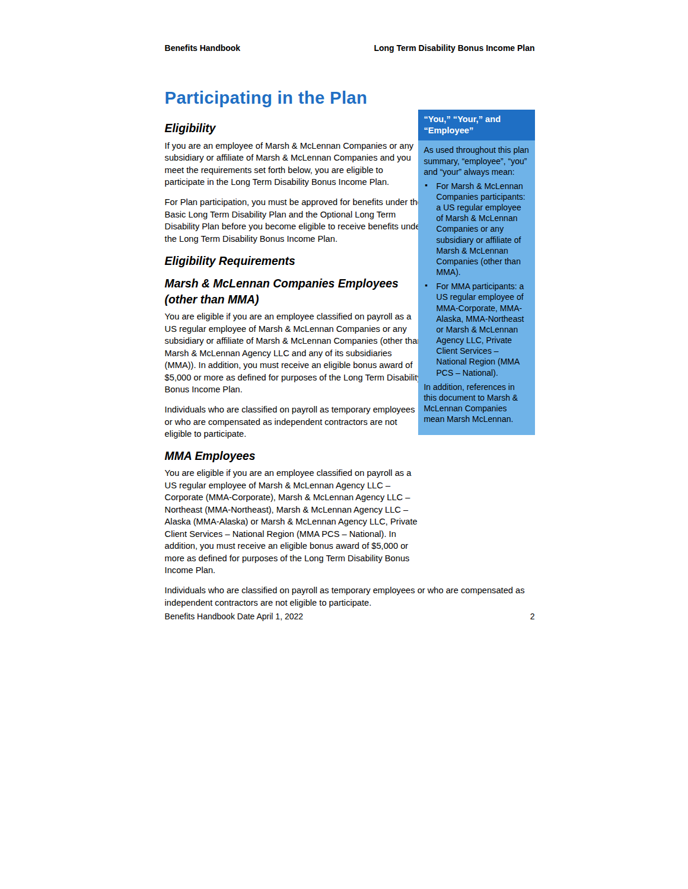Benefits Handbook
Long Term Disability Bonus Income Plan
“You,” “Your,” and “Employee”
As used throughout this plan summary, “employee”, “you” and “your” always mean:
For Marsh & McLennan Companies participants: a US regular employee of Marsh & McLennan Companies or any subsidiary or affiliate of Marsh & McLennan Companies (other than MMA).
For MMA participants: a US regular employee of MMA-Corporate, MMA-Alaska, MMA-Northeast or Marsh & McLennan Agency LLC, Private Client Services – National Region (MMA PCS – National).
In addition, references in this document to Marsh & McLennan Companies mean Marsh McLennan.
Participating in the Plan
Eligibility
If you are an employee of Marsh & McLennan Companies or any subsidiary or affiliate of Marsh & McLennan Companies and you meet the requirements set forth below, you are eligible to participate in the Long Term Disability Bonus Income Plan.
For Plan participation, you must be approved for benefits under the Basic Long Term Disability Plan and the Optional Long Term Disability Plan before you become eligible to receive benefits under the Long Term Disability Bonus Income Plan.
Eligibility Requirements
Marsh & McLennan Companies Employees (other than MMA)
You are eligible if you are an employee classified on payroll as a US regular employee of Marsh & McLennan Companies or any subsidiary or affiliate of Marsh & McLennan Companies (other than Marsh & McLennan Agency LLC and any of its subsidiaries (MMA)). In addition, you must receive an eligible bonus award of $5,000 or more as defined for purposes of the Long Term Disability Bonus Income Plan.
Individuals who are classified on payroll as temporary employees or who are compensated as independent contractors are not eligible to participate.
MMA Employees
You are eligible if you are an employee classified on payroll as a US regular employee of Marsh & McLennan Agency LLC – Corporate (MMA-Corporate), Marsh & McLennan Agency LLC – Northeast (MMA-Northeast), Marsh & McLennan Agency LLC – Alaska (MMA-Alaska) or Marsh & McLennan Agency LLC, Private Client Services – National Region (MMA PCS – National). In addition, you must receive an eligible bonus award of $5,000 or more as defined for purposes of the Long Term Disability Bonus Income Plan.
Individuals who are classified on payroll as temporary employees or who are compensated as independent contractors are not eligible to participate.
Benefits Handbook Date April 1, 2022
2